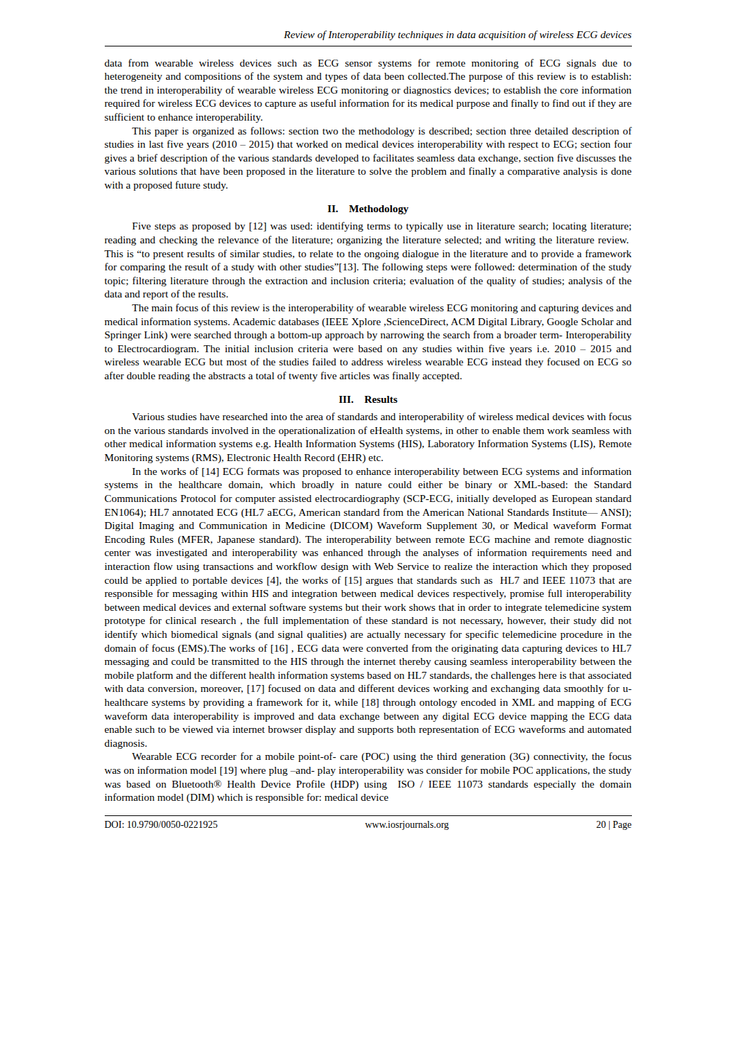Review of Interoperability techniques in data acquisition of wireless ECG devices
data from wearable wireless devices such as ECG sensor systems for remote monitoring of ECG signals due to heterogeneity and compositions of the system and types of data been collected.The purpose of this review is to establish: the trend in interoperability of wearable wireless ECG monitoring or diagnostics devices; to establish the core information required for wireless ECG devices to capture as useful information for its medical purpose and finally to find out if they are sufficient to enhance interoperability.
This paper is organized as follows: section two the methodology is described; section three detailed description of studies in last five years (2010 – 2015) that worked on medical devices interoperability with respect to ECG; section four gives a brief description of the various standards developed to facilitates seamless data exchange, section five discusses the various solutions that have been proposed in the literature to solve the problem and finally a comparative analysis is done with a proposed future study.
II. Methodology
Five steps as proposed by [12] was used: identifying terms to typically use in literature search; locating literature; reading and checking the relevance of the literature; organizing the literature selected; and writing the literature review. This is “to present results of similar studies, to relate to the ongoing dialogue in the literature and to provide a framework for comparing the result of a study with other studies”[13]. The following steps were followed: determination of the study topic; filtering literature through the extraction and inclusion criteria; evaluation of the quality of studies; analysis of the data and report of the results.
The main focus of this review is the interoperability of wearable wireless ECG monitoring and capturing devices and medical information systems. Academic databases (IEEE Xplore ,ScienceDirect, ACM Digital Library, Google Scholar and Springer Link) were searched through a bottom-up approach by narrowing the search from a broader term- Interoperability to Electrocardiogram. The initial inclusion criteria were based on any studies within five years i.e. 2010 – 2015 and wireless wearable ECG but most of the studies failed to address wireless wearable ECG instead they focused on ECG so after double reading the abstracts a total of twenty five articles was finally accepted.
III. Results
Various studies have researched into the area of standards and interoperability of wireless medical devices with focus on the various standards involved in the operationalization of eHealth systems, in other to enable them work seamless with other medical information systems e.g. Health Information Systems (HIS), Laboratory Information Systems (LIS), Remote Monitoring systems (RMS), Electronic Health Record (EHR) etc.
In the works of [14] ECG formats was proposed to enhance interoperability between ECG systems and information systems in the healthcare domain, which broadly in nature could either be binary or XML-based: the Standard Communications Protocol for computer assisted electrocardiography (SCP-ECG, initially developed as European standard EN1064); HL7 annotated ECG (HL7 aECG, American standard from the American National Standards Institute— ANSI); Digital Imaging and Communication in Medicine (DICOM) Waveform Supplement 30, or Medical waveform Format Encoding Rules (MFER, Japanese standard). The interoperability between remote ECG machine and remote diagnostic center was investigated and interoperability was enhanced through the analyses of information requirements need and interaction flow using transactions and workflow design with Web Service to realize the interaction which they proposed could be applied to portable devices [4], the works of [15] argues that standards such as HL7 and IEEE 11073 that are responsible for messaging within HIS and integration between medical devices respectively, promise full interoperability between medical devices and external software systems but their work shows that in order to integrate telemedicine system prototype for clinical research , the full implementation of these standard is not necessary, however, their study did not identify which biomedical signals (and signal qualities) are actually necessary for specific telemedicine procedure in the domain of focus (EMS).The works of [16] , ECG data were converted from the originating data capturing devices to HL7 messaging and could be transmitted to the HIS through the internet thereby causing seamless interoperability between the mobile platform and the different health information systems based on HL7 standards, the challenges here is that associated with data conversion, moreover, [17] focused on data and different devices working and exchanging data smoothly for u-healthcare systems by providing a framework for it, while [18] through ontology encoded in XML and mapping of ECG waveform data interoperability is improved and data exchange between any digital ECG device mapping the ECG data enable such to be viewed via internet browser display and supports both representation of ECG waveforms and automated diagnosis.
Wearable ECG recorder for a mobile point-of- care (POC) using the third generation (3G) connectivity, the focus was on information model [19] where plug –and- play interoperability was consider for mobile POC applications, the study was based on Bluetooth® Health Device Profile (HDP) using ISO / IEEE 11073 standards especially the domain information model (DIM) which is responsible for: medical device
DOI: 10.9790/0050-0221925 www.iosrjournals.org 20 | Page